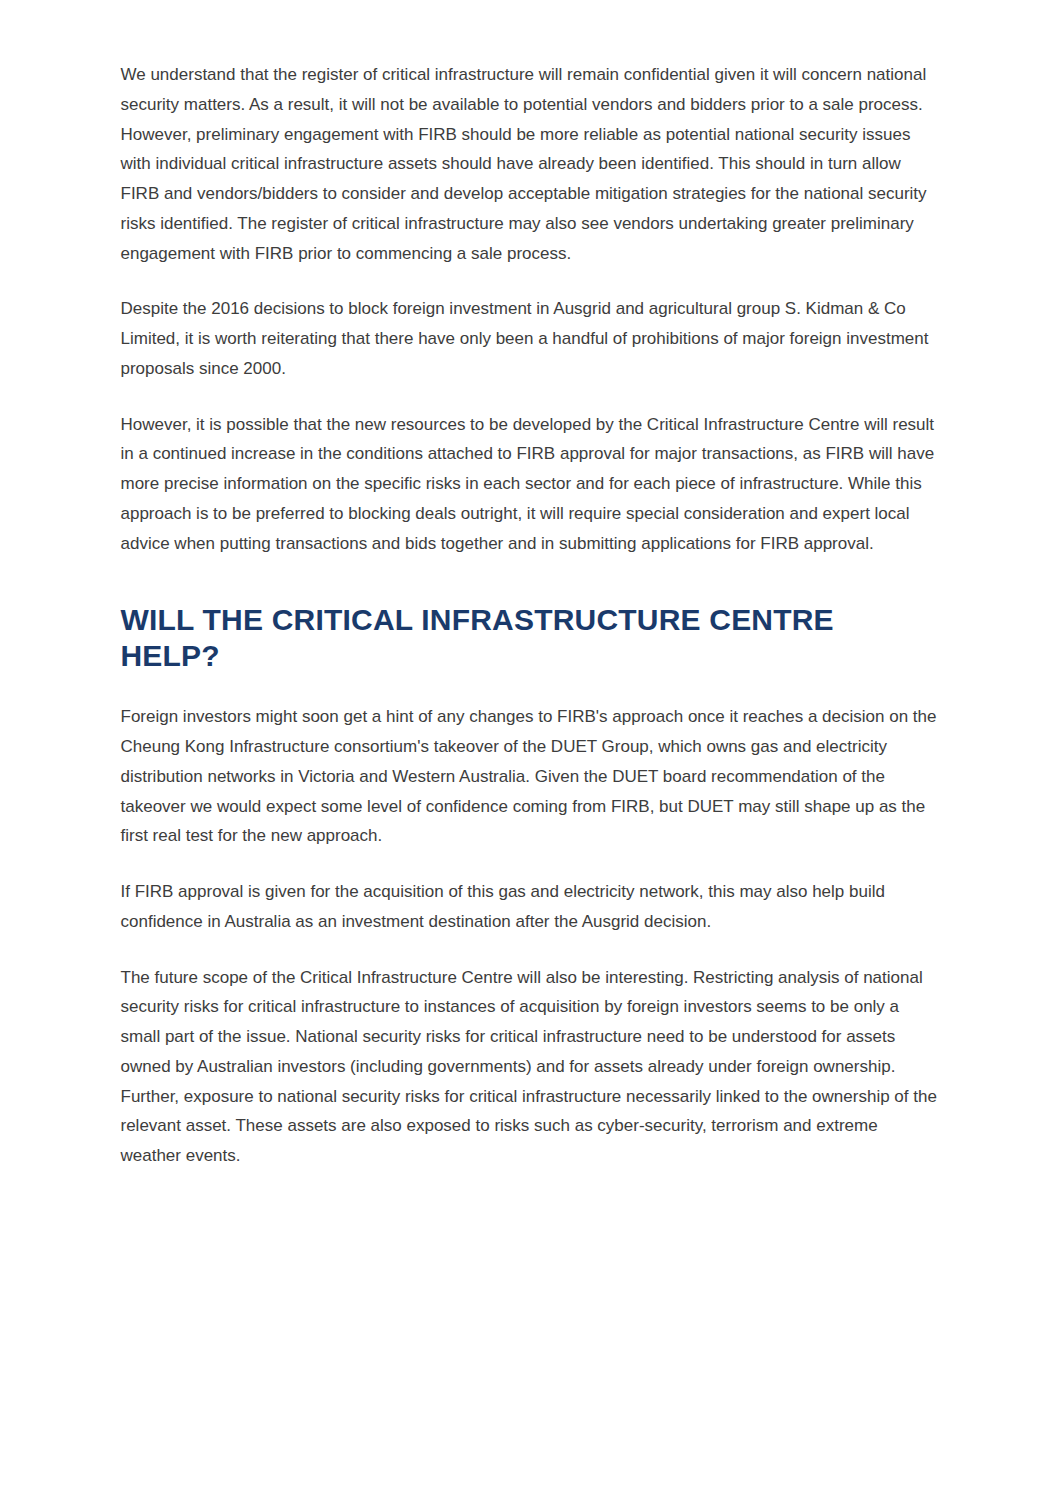We understand that the register of critical infrastructure will remain confidential given it will concern national security matters. As a result, it will not be available to potential vendors and bidders prior to a sale process. However, preliminary engagement with FIRB should be more reliable as potential national security issues with individual critical infrastructure assets should have already been identified. This should in turn allow FIRB and vendors/bidders to consider and develop acceptable mitigation strategies for the national security risks identified. The register of critical infrastructure may also see vendors undertaking greater preliminary engagement with FIRB prior to commencing a sale process.
Despite the 2016 decisions to block foreign investment in Ausgrid and agricultural group S. Kidman & Co Limited, it is worth reiterating that there have only been a handful of prohibitions of major foreign investment proposals since 2000.
However, it is possible that the new resources to be developed by the Critical Infrastructure Centre will result in a continued increase in the conditions attached to FIRB approval for major transactions, as FIRB will have more precise information on the specific risks in each sector and for each piece of infrastructure. While this approach is to be preferred to blocking deals outright, it will require special consideration and expert local advice when putting transactions and bids together and in submitting applications for FIRB approval.
Will the Critical Infrastructure Centre help?
Foreign investors might soon get a hint of any changes to FIRB's approach once it reaches a decision on the Cheung Kong Infrastructure consortium's takeover of the DUET Group, which owns gas and electricity distribution networks in Victoria and Western Australia. Given the DUET board recommendation of the takeover we would expect some level of confidence coming from FIRB, but DUET may still shape up as the first real test for the new approach.
If FIRB approval is given for the acquisition of this gas and electricity network, this may also help build confidence in Australia as an investment destination after the Ausgrid decision.
The future scope of the Critical Infrastructure Centre will also be interesting. Restricting analysis of national security risks for critical infrastructure to instances of acquisition by foreign investors seems to be only a small part of the issue. National security risks for critical infrastructure need to be understood for assets owned by Australian investors (including governments) and for assets already under foreign ownership. Further, exposure to national security risks for critical infrastructure necessarily linked to the ownership of the relevant asset. These assets are also exposed to risks such as cyber-security, terrorism and extreme weather events.